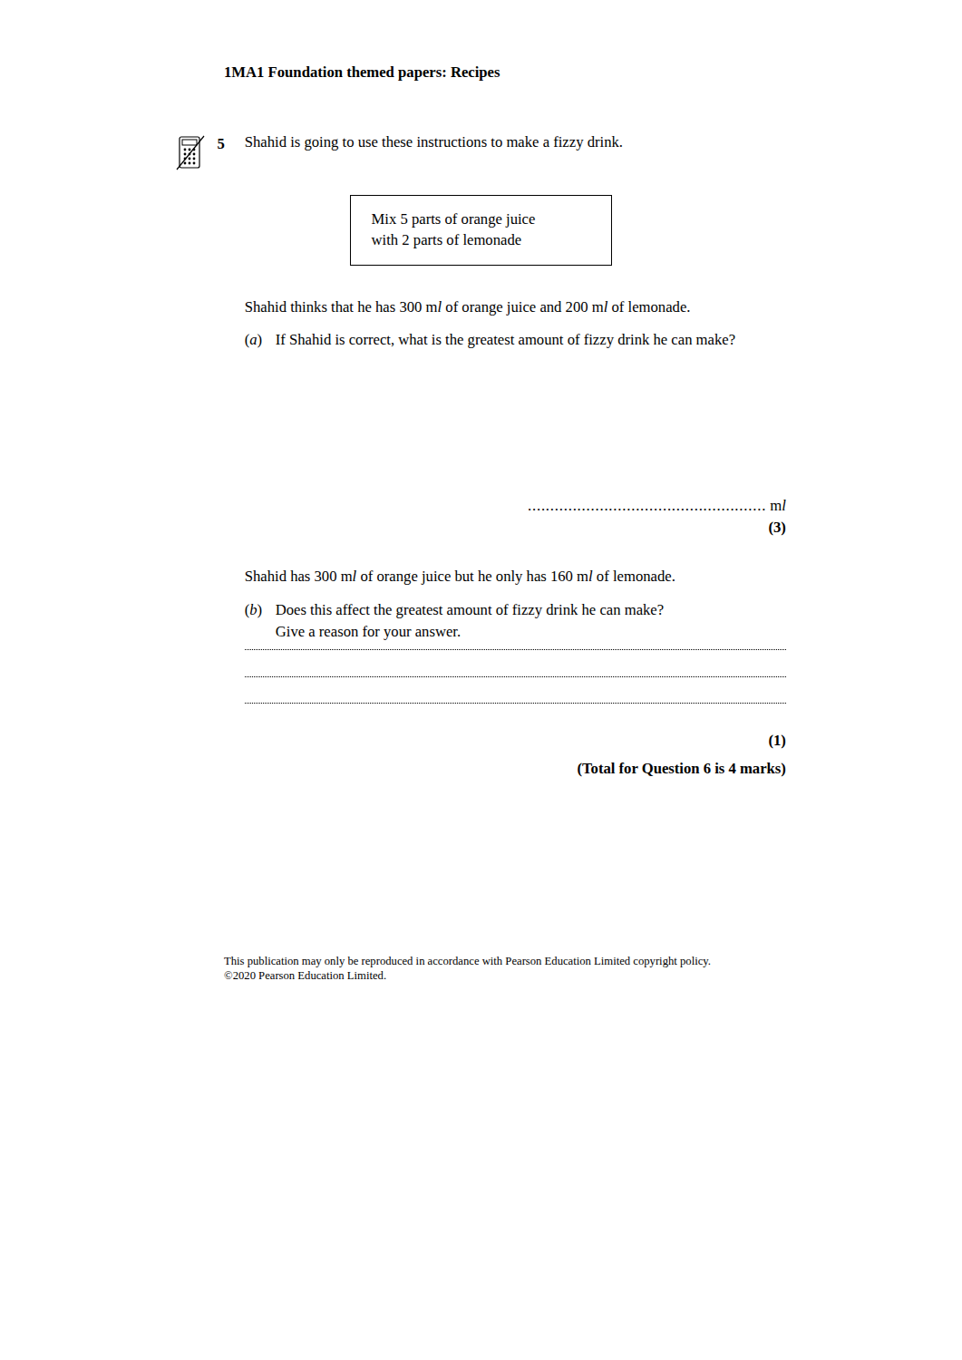1MA1 Foundation themed papers: Recipes
5
Shahid is going to use these instructions to make a fizzy drink.
Mix 5 parts of orange juice
with 2 parts of lemonade
Shahid thinks that he has 300 ml of orange juice and 200 ml of lemonade.
(a)
If Shahid is correct, what is the greatest amount of fizzy drink he can make?
..................................................... ml
(3)
Shahid has 300 ml of orange juice but he only has 160 ml of lemonade.
(b)
Does this affect the greatest amount of fizzy drink he can make?
Give a reason for your answer.
(1)
(Total for Question 6 is 4 marks)
This publication may only be reproduced in accordance with Pearson Education Limited copyright policy.
©2020 Pearson Education Limited.